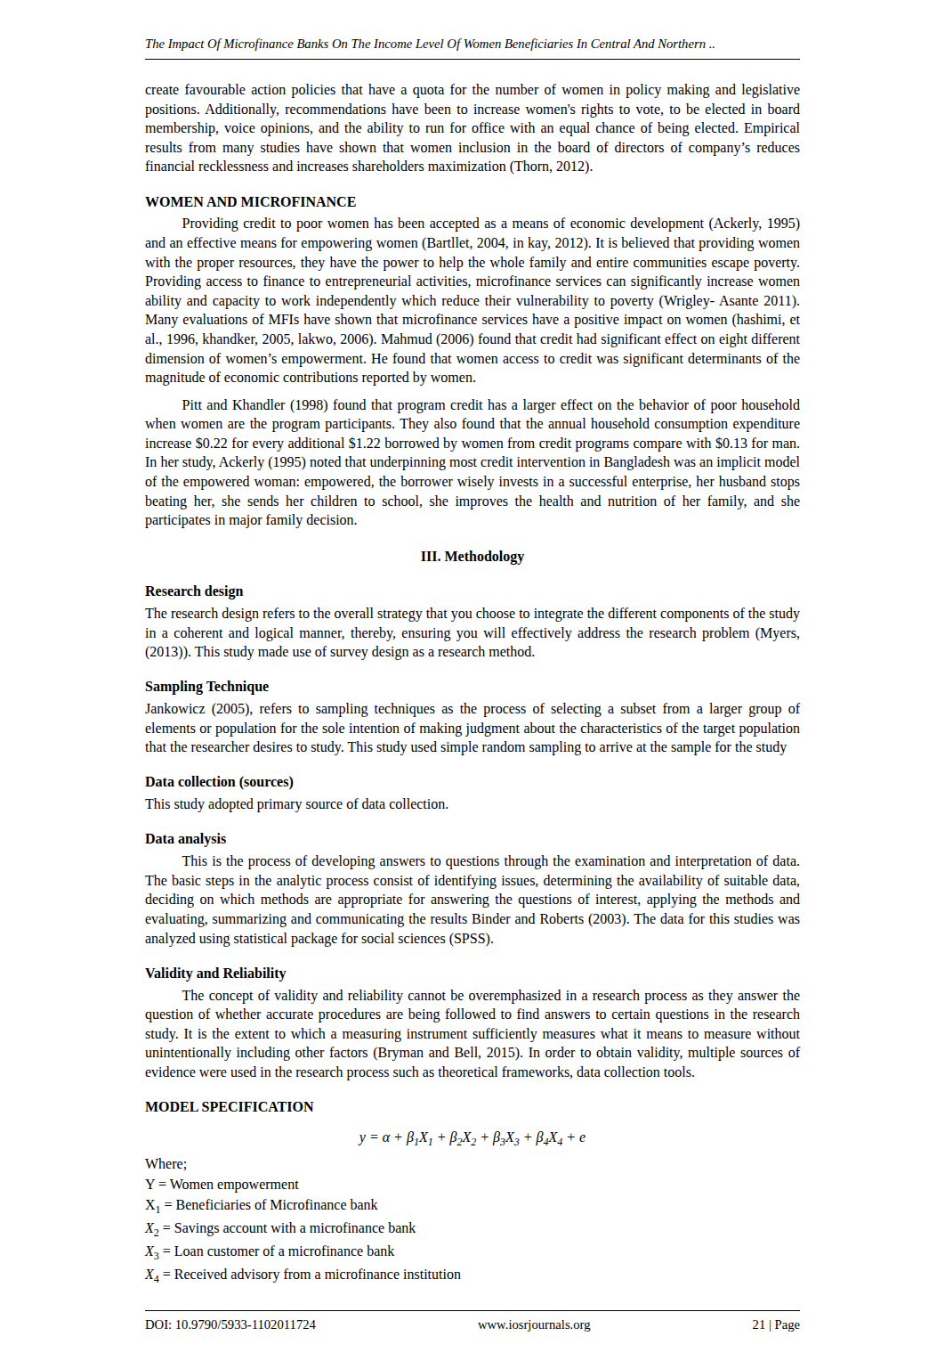The Impact Of Microfinance Banks On The Income Level Of Women Beneficiaries In Central And Northern ..
create favourable action policies that have a quota for the number of women in policy making and legislative positions. Additionally, recommendations have been to increase women's rights to vote, to be elected in board membership, voice opinions, and the ability to run for office with an equal chance of being elected. Empirical results from many studies have shown that women inclusion in the board of directors of company’s reduces financial recklessness and increases shareholders maximization (Thorn, 2012).
Women and Microfinance
Providing credit to poor women has been accepted as a means of economic development (Ackerly, 1995) and an effective means for empowering women (Bartllet, 2004, in kay, 2012). It is believed that providing women with the proper resources, they have the power to help the whole family and entire communities escape poverty. Providing access to finance to entrepreneurial activities, microfinance services can significantly increase women ability and capacity to work independently which reduce their vulnerability to poverty (Wrigley- Asante 2011). Many evaluations of MFIs have shown that microfinance services have a positive impact on women (hashimi, et al., 1996, khandker, 2005, lakwo, 2006). Mahmud (2006) found that credit had significant effect on eight different dimension of women’s empowerment. He found that women access to credit was significant determinants of the magnitude of economic contributions reported by women.
Pitt and Khandler (1998) found that program credit has a larger effect on the behavior of poor household when women are the program participants. They also found that the annual household consumption expenditure increase $0.22 for every additional $1.22 borrowed by women from credit programs compare with $0.13 for man. In her study, Ackerly (1995) noted that underpinning most credit intervention in Bangladesh was an implicit model of the empowered woman: empowered, the borrower wisely invests in a successful enterprise, her husband stops beating her, she sends her children to school, she improves the health and nutrition of her family, and she participates in major family decision.
III. Methodology
Research design
The research design refers to the overall strategy that you choose to integrate the different components of the study in a coherent and logical manner, thereby, ensuring you will effectively address the research problem (Myers, (2013)). This study made use of survey design as a research method.
Sampling Technique
Jankowicz (2005), refers to sampling techniques as the process of selecting a subset from a larger group of elements or population for the sole intention of making judgment about the characteristics of the target population that the researcher desires to study. This study used simple random sampling to arrive at the sample for the study
Data collection (sources)
This study adopted primary source of data collection.
Data analysis
This is the process of developing answers to questions through the examination and interpretation of data. The basic steps in the analytic process consist of identifying issues, determining the availability of suitable data, deciding on which methods are appropriate for answering the questions of interest, applying the methods and evaluating, summarizing and communicating the results Binder and Roberts (2003). The data for this studies was analyzed using statistical package for social sciences (SPSS).
Validity and Reliability
The concept of validity and reliability cannot be overemphasized in a research process as they answer the question of whether accurate procedures are being followed to find answers to certain questions in the research study. It is the extent to which a measuring instrument sufficiently measures what it means to measure without unintentionally including other factors (Bryman and Bell, 2015). In order to obtain validity, multiple sources of evidence were used in the research process such as theoretical frameworks, data collection tools.
Model Specification
y = α + β1X1 + β2X2 + β3X3 + β4X4 + e
Where;
Y = Women empowerment
X1 = Beneficiaries of Microfinance bank
X2 = Savings account with a microfinance bank
X3 = Loan customer of a microfinance bank
X4 = Received advisory from a microfinance institution
DOI: 10.9790/5933-1102011724 www.iosrjournals.org 21 | Page